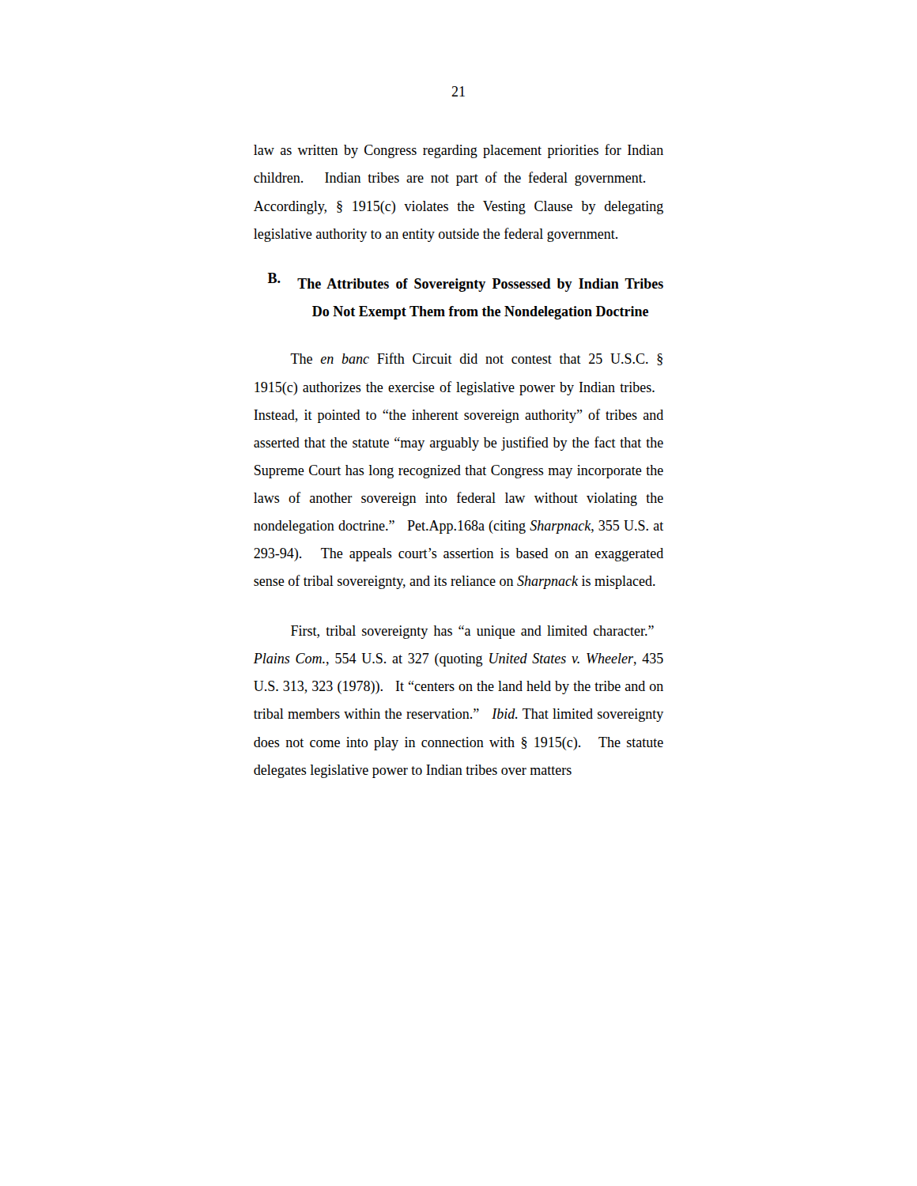21
law as written by Congress regarding placement priorities for Indian children. Indian tribes are not part of the federal government. Accordingly, § 1915(c) violates the Vesting Clause by delegating legislative authority to an entity outside the federal government.
B.
The Attributes of Sovereignty Possessed by Indian Tribes Do Not Exempt Them from the Nondelegation Doctrine
The en banc Fifth Circuit did not contest that 25 U.S.C. § 1915(c) authorizes the exercise of legislative power by Indian tribes. Instead, it pointed to “the inherent sovereign authority” of tribes and asserted that the statute “may arguably be justified by the fact that the Supreme Court has long recognized that Congress may incorporate the laws of another sovereign into federal law without violating the nondelegation doctrine.” Pet.App.168a (citing Sharpnack, 355 U.S. at 293-94). The appeals court’s assertion is based on an exaggerated sense of tribal sovereignty, and its reliance on Sharpnack is misplaced.
First, tribal sovereignty has “a unique and limited character.” Plains Com., 554 U.S. at 327 (quoting United States v. Wheeler, 435 U.S. 313, 323 (1978)). It “centers on the land held by the tribe and on tribal members within the reservation.” Ibid. That limited sovereignty does not come into play in connection with § 1915(c). The statute delegates legislative power to Indian tribes over matters